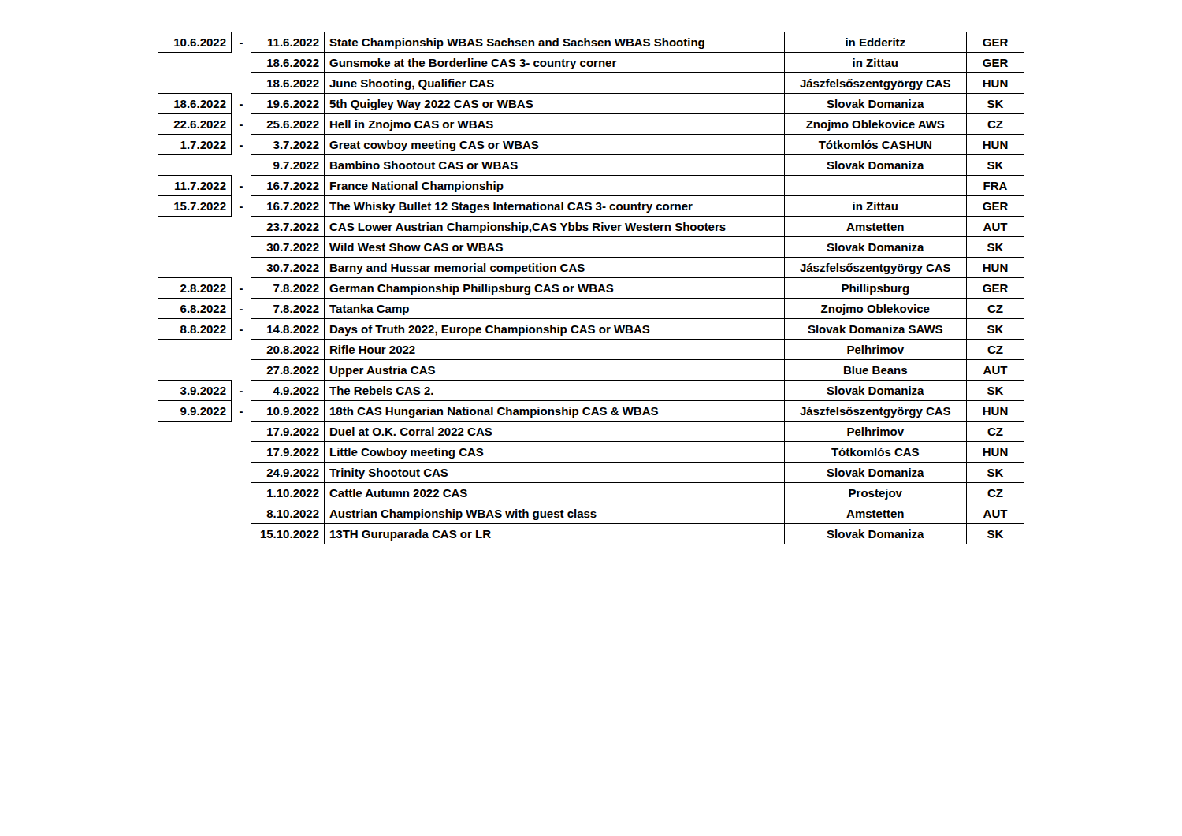| 10.6.2022 | - | 11.6.2022 | State Championship WBAS Sachsen and Sachsen WBAS Shooting | in Edderitz | GER |
| | | 18.6.2022 | Gunsmoke at the Borderline CAS 3- country corner | in Zittau | GER |
| | | 18.6.2022 | June Shooting, Qualifier CAS | Jászfelsőszentgyörgy CAS | HUN |
| 18.6.2022 | - | 19.6.2022 | 5th Quigley Way 2022 CAS or WBAS | Slovak Domaniza | SK |
| 22.6.2022 | - | 25.6.2022 | Hell in Znojmo CAS or WBAS | Znojmo Oblekovice AWS | CZ |
| 1.7.2022 | - | 3.7.2022 | Great cowboy meeting CAS or WBAS | Tótkomlós CASHUN | HUN |
| | | 9.7.2022 | Bambino Shootout CAS or WBAS | Slovak Domaniza | SK |
| 11.7.2022 | - | 16.7.2022 | France National Championship | | FRA |
| 15.7.2022 | - | 16.7.2022 | The Whisky Bullet 12 Stages International CAS 3- country corner | in Zittau | GER |
| | | 23.7.2022 | CAS Lower Austrian Championship,CAS Ybbs River Western Shooters | Amstetten | AUT |
| | | 30.7.2022 | Wild West Show CAS or WBAS | Slovak Domaniza | SK |
| | | 30.7.2022 | Barny and Hussar memorial competition CAS | Jászfelsőszentgyörgy CAS | HUN |
| 2.8.2022 | - | 7.8.2022 | German Championship Phillipsburg CAS or WBAS | Phillipsburg | GER |
| 6.8.2022 | - | 7.8.2022 | Tatanka Camp | Znojmo Oblekovice | CZ |
| 8.8.2022 | - | 14.8.2022 | Days of Truth 2022, Europe Championship CAS or WBAS | Slovak Domaniza SAWS | SK |
| | | 20.8.2022 | Rifle Hour 2022 | Pelhrimov | CZ |
| | | 27.8.2022 | Upper Austria CAS | Blue Beans | AUT |
| 3.9.2022 | - | 4.9.2022 | The Rebels CAS 2. | Slovak Domaniza | SK |
| 9.9.2022 | - | 10.9.2022 | 18th CAS Hungarian National Championship CAS & WBAS | Jászfelsőszentgyörgy CAS | HUN |
| | | 17.9.2022 | Duel at O.K. Corral 2022 CAS | Pelhrimov | CZ |
| | | 17.9.2022 | Little Cowboy meeting CAS | Tótkomlós CAS | HUN |
| | | 24.9.2022 | Trinity Shootout CAS | Slovak Domaniza | SK |
| | | 1.10.2022 | Cattle Autumn 2022 CAS | Prostejov | CZ |
| | | 8.10.2022 | Austrian Championship WBAS with guest class | Amstetten | AUT |
| | | 15.10.2022 | 13TH Guruparada CAS or LR | Slovak Domaniza | SK |